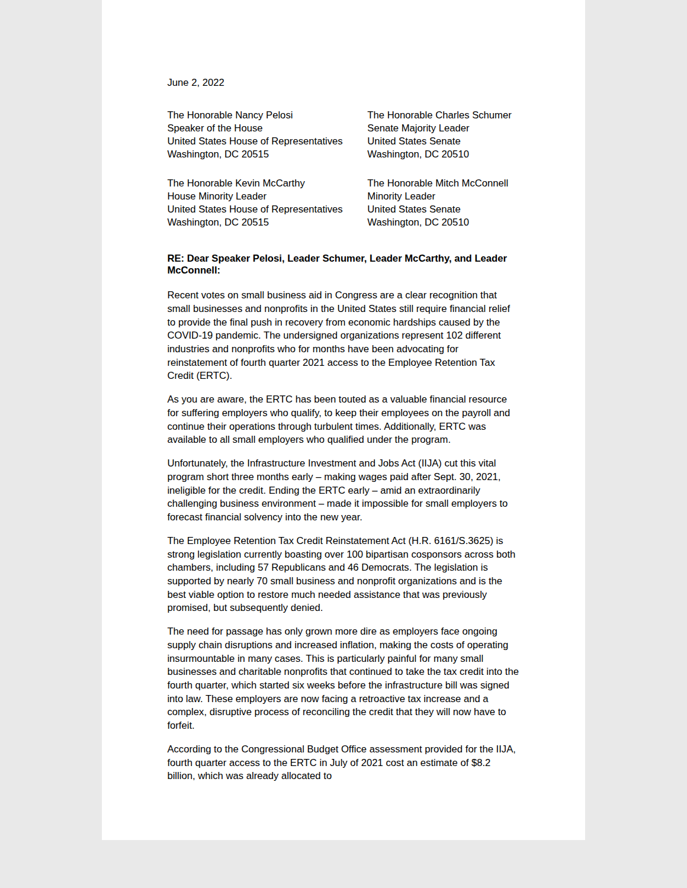June 2, 2022
| The Honorable Nancy Pelosi Speaker of the House United States House of Representatives Washington, DC 20515 | The Honorable Charles Schumer Senate Majority Leader United States Senate Washington, DC 20510 |
| The Honorable Kevin McCarthy House Minority Leader United States House of Representatives Washington, DC 20515 | The Honorable Mitch McConnell Minority Leader United States Senate Washington, DC 20510 |
RE: Dear Speaker Pelosi, Leader Schumer, Leader McCarthy, and Leader McConnell:
Recent votes on small business aid in Congress are a clear recognition that small businesses and nonprofits in the United States still require financial relief to provide the final push in recovery from economic hardships caused by the COVID-19 pandemic. The undersigned organizations represent 102 different industries and nonprofits who for months have been advocating for reinstatement of fourth quarter 2021 access to the Employee Retention Tax Credit (ERTC).
As you are aware, the ERTC has been touted as a valuable financial resource for suffering employers who qualify, to keep their employees on the payroll and continue their operations through turbulent times. Additionally, ERTC was available to all small employers who qualified under the program.
Unfortunately, the Infrastructure Investment and Jobs Act (IIJA) cut this vital program short three months early – making wages paid after Sept. 30, 2021, ineligible for the credit. Ending the ERTC early – amid an extraordinarily challenging business environment – made it impossible for small employers to forecast financial solvency into the new year.
The Employee Retention Tax Credit Reinstatement Act (H.R. 6161/S.3625) is strong legislation currently boasting over 100 bipartisan cosponsors across both chambers, including 57 Republicans and 46 Democrats. The legislation is supported by nearly 70 small business and nonprofit organizations and is the best viable option to restore much needed assistance that was previously promised, but subsequently denied.
The need for passage has only grown more dire as employers face ongoing supply chain disruptions and increased inflation, making the costs of operating insurmountable in many cases. This is particularly painful for many small businesses and charitable nonprofits that continued to take the tax credit into the fourth quarter, which started six weeks before the infrastructure bill was signed into law. These employers are now facing a retroactive tax increase and a complex, disruptive process of reconciling the credit that they will now have to forfeit.
According to the Congressional Budget Office assessment provided for the IIJA, fourth quarter access to the ERTC in July of 2021 cost an estimate of $8.2 billion, which was already allocated to